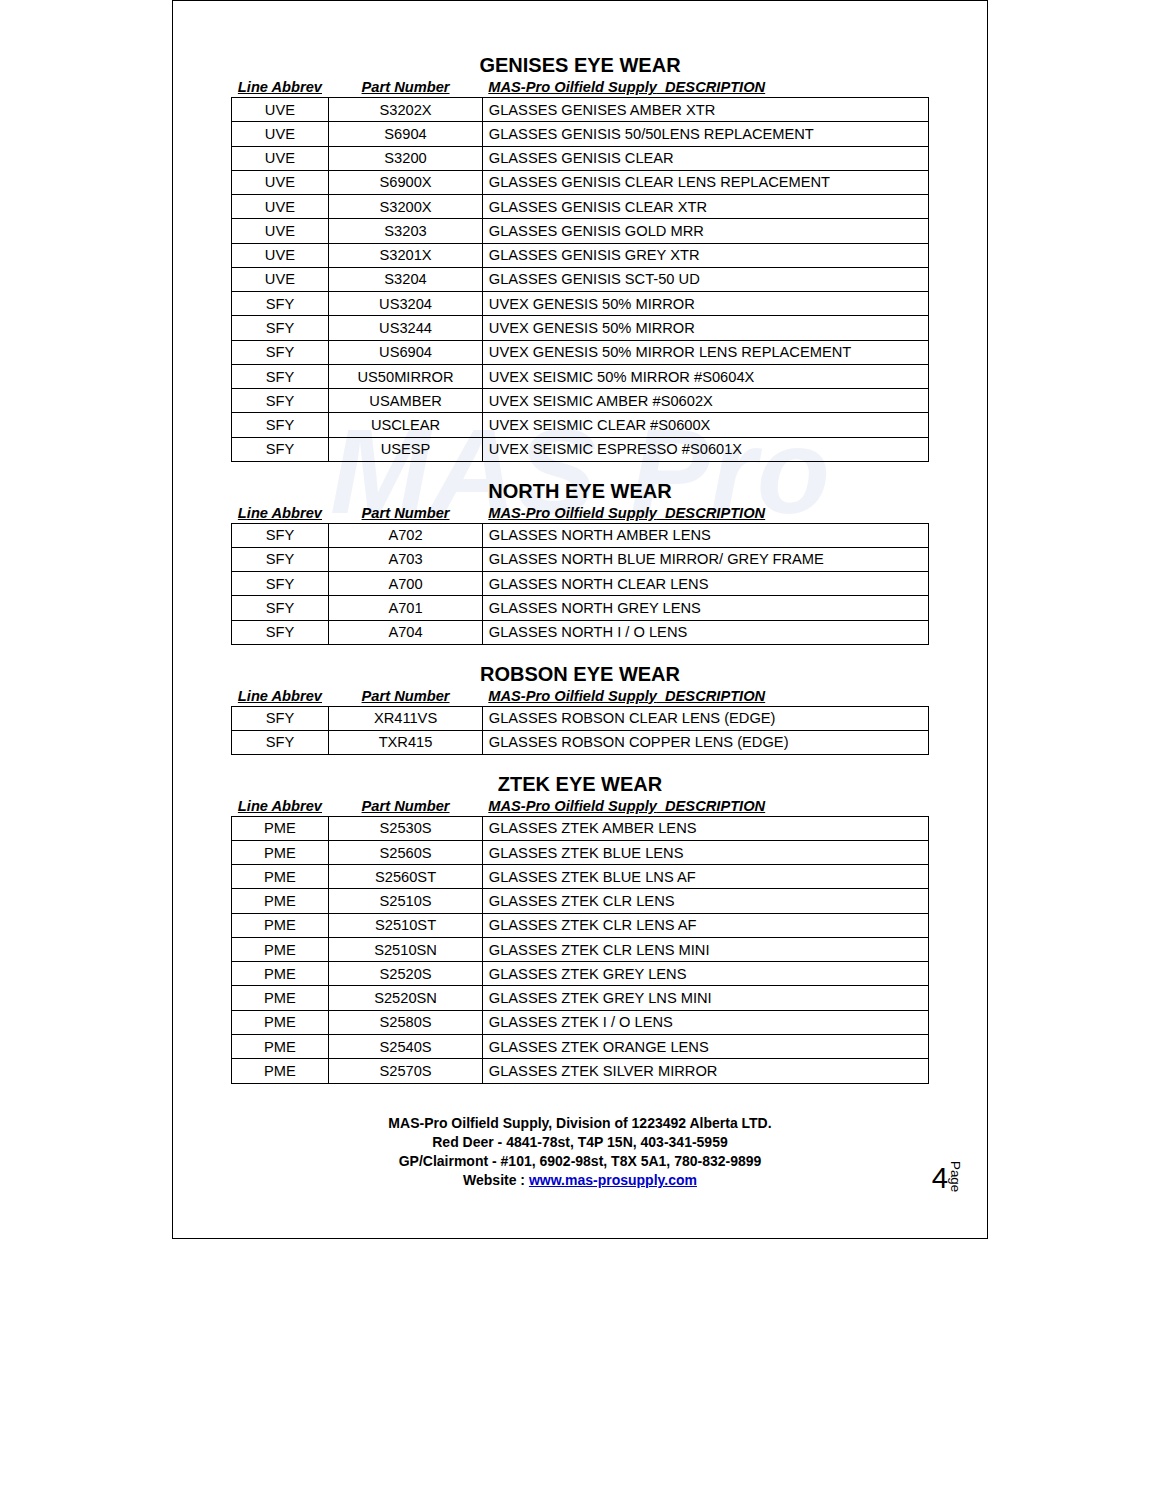MAS Pro
GENISES EYE WEAR
| Line Abbrev | Part Number | MAS-Pro Oilfield Supply DESCRIPTION |
| --- | --- | --- |
| UVE | S3202X | GLASSES GENISES AMBER XTR |
| UVE | S6904 | GLASSES GENISIS 50/50LENS REPLACEMENT |
| UVE | S3200 | GLASSES GENISIS CLEAR |
| UVE | S6900X | GLASSES GENISIS CLEAR LENS REPLACEMENT |
| UVE | S3200X | GLASSES GENISIS CLEAR XTR |
| UVE | S3203 | GLASSES GENISIS GOLD MRR |
| UVE | S3201X | GLASSES GENISIS GREY XTR |
| UVE | S3204 | GLASSES GENISIS SCT-50 UD |
| SFY | US3204 | UVEX GENESIS 50% MIRROR |
| SFY | US3244 | UVEX GENESIS 50% MIRROR |
| SFY | US6904 | UVEX GENESIS 50% MIRROR LENS REPLACEMENT |
| SFY | US50MIRROR | UVEX SEISMIC 50% MIRROR #S0604X |
| SFY | USAMBER | UVEX SEISMIC AMBER #S0602X |
| SFY | USCLEAR | UVEX SEISMIC CLEAR #S0600X |
| SFY | USESP | UVEX SEISMIC ESPRESSO #S0601X |
NORTH EYE WEAR
| Line Abbrev | Part Number | MAS-Pro Oilfield Supply DESCRIPTION |
| --- | --- | --- |
| SFY | A702 | GLASSES NORTH AMBER LENS |
| SFY | A703 | GLASSES NORTH BLUE MIRROR/ GREY FRAME |
| SFY | A700 | GLASSES NORTH CLEAR LENS |
| SFY | A701 | GLASSES NORTH GREY LENS |
| SFY | A704 | GLASSES NORTH I / O LENS |
ROBSON EYE WEAR
| Line Abbrev | Part Number | MAS-Pro Oilfield Supply DESCRIPTION |
| --- | --- | --- |
| SFY | XR411VS | GLASSES ROBSON CLEAR LENS (EDGE) |
| SFY | TXR415 | GLASSES ROBSON COPPER LENS (EDGE) |
ZTEK EYE WEAR
| Line Abbrev | Part Number | MAS-Pro Oilfield Supply DESCRIPTION |
| --- | --- | --- |
| PME | S2530S | GLASSES ZTEK AMBER LENS |
| PME | S2560S | GLASSES ZTEK BLUE LENS |
| PME | S2560ST | GLASSES ZTEK BLUE LNS AF |
| PME | S2510S | GLASSES ZTEK CLR LENS |
| PME | S2510ST | GLASSES ZTEK CLR LENS AF |
| PME | S2510SN | GLASSES ZTEK CLR LENS MINI |
| PME | S2520S | GLASSES ZTEK GREY LENS |
| PME | S2520SN | GLASSES ZTEK GREY LNS MINI |
| PME | S2580S | GLASSES ZTEK I / O LENS |
| PME | S2540S | GLASSES ZTEK ORANGE LENS |
| PME | S2570S | GLASSES ZTEK SILVER MIRROR |
MAS-Pro Oilfield Supply, Division of 1223492 Alberta LTD.
Red Deer - 4841-78st, T4P 15N, 403-341-5959
GP/Clairmont - #101, 6902-98st, T8X 5A1, 780-832-9899
Website : www.mas-prosupply.com
Page4